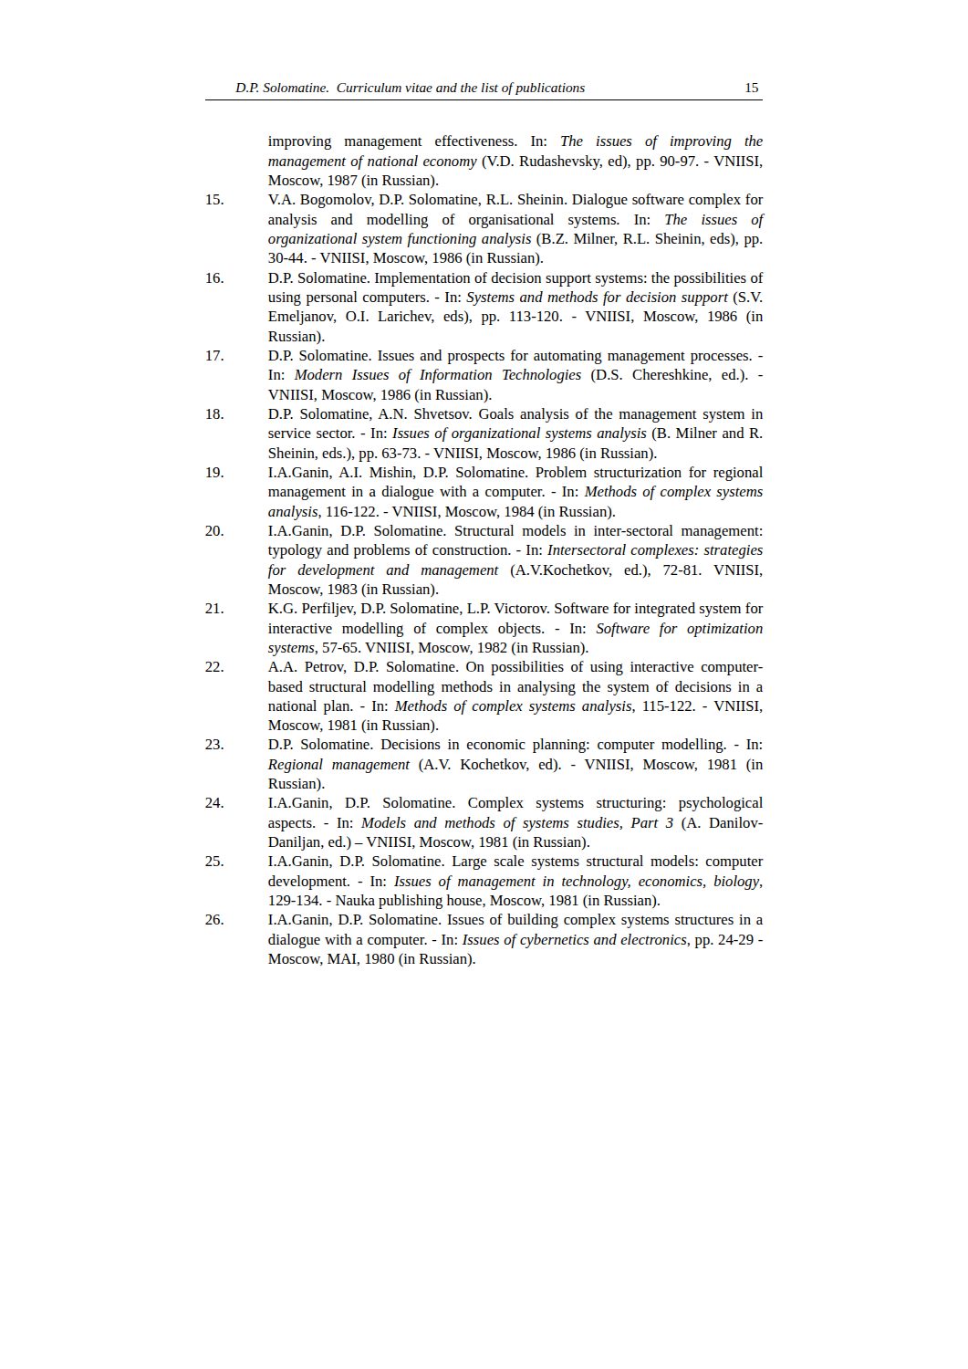D.P. Solomatine. Curriculum vitae and the list of publications 15
improving management effectiveness. In: The issues of improving the management of national economy (V.D. Rudashevsky, ed), pp. 90-97. - VNIISI, Moscow, 1987 (in Russian).
15. V.A. Bogomolov, D.P. Solomatine, R.L. Sheinin. Dialogue software complex for analysis and modelling of organisational systems. In: The issues of organizational system functioning analysis (B.Z. Milner, R.L. Sheinin, eds), pp. 30-44. - VNIISI, Moscow, 1986 (in Russian).
16. D.P. Solomatine. Implementation of decision support systems: the possibilities of using personal computers. - In: Systems and methods for decision support (S.V. Emeljanov, O.I. Larichev, eds), pp. 113-120. - VNIISI, Moscow, 1986 (in Russian).
17. D.P. Solomatine. Issues and prospects for automating management processes. - In: Modern Issues of Information Technologies (D.S. Chereshkine, ed.). - VNIISI, Moscow, 1986 (in Russian).
18. D.P. Solomatine, A.N. Shvetsov. Goals analysis of the management system in service sector. - In: Issues of organizational systems analysis (B. Milner and R. Sheinin, eds.), pp. 63-73. - VNIISI, Moscow, 1986 (in Russian).
19. I.A.Ganin, A.I. Mishin, D.P. Solomatine. Problem structurization for regional management in a dialogue with a computer. - In: Methods of complex systems analysis, 116-122. - VNIISI, Moscow, 1984 (in Russian).
20. I.A.Ganin, D.P. Solomatine. Structural models in inter-sectoral management: typology and problems of construction. - In: Intersectoral complexes: strategies for development and management (A.V.Kochetkov, ed.), 72-81. VNIISI, Moscow, 1983 (in Russian).
21. K.G. Perfiljev, D.P. Solomatine, L.P. Victorov. Software for integrated system for interactive modelling of complex objects. - In: Software for optimization systems, 57-65. VNIISI, Moscow, 1982 (in Russian).
22. A.A. Petrov, D.P. Solomatine. On possibilities of using interactive computer-based structural modelling methods in analysing the system of decisions in a national plan. - In: Methods of complex systems analysis, 115-122. - VNIISI, Moscow, 1981 (in Russian).
23. D.P. Solomatine. Decisions in economic planning: computer modelling. - In: Regional management (A.V. Kochetkov, ed). - VNIISI, Moscow, 1981 (in Russian).
24. I.A.Ganin, D.P. Solomatine. Complex systems structuring: psychological aspects. - In: Models and methods of systems studies, Part 3 (A. Danilov-Daniljan, ed.) – VNIISI, Moscow, 1981 (in Russian).
25. I.A.Ganin, D.P. Solomatine. Large scale systems structural models: computer development. - In: Issues of management in technology, economics, biology, 129-134. - Nauka publishing house, Moscow, 1981 (in Russian).
26. I.A.Ganin, D.P. Solomatine. Issues of building complex systems structures in a dialogue with a computer. - In: Issues of cybernetics and electronics, pp. 24-29 - Moscow, MAI, 1980 (in Russian).